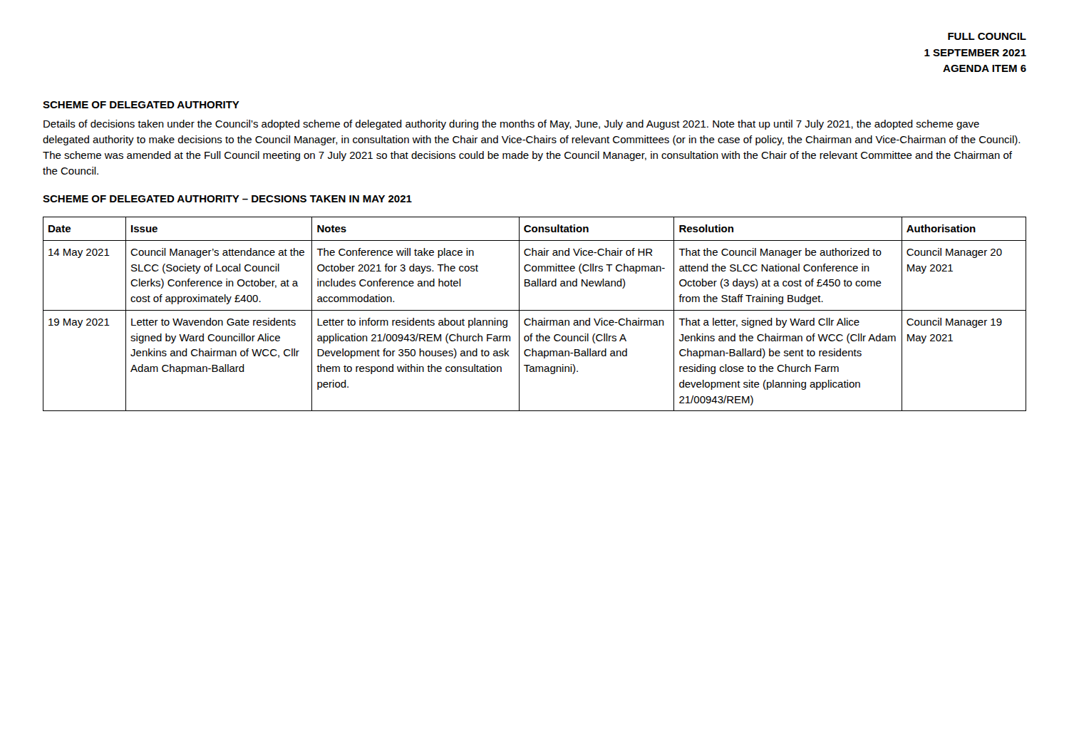FULL COUNCIL
1 SEPTEMBER 2021
AGENDA ITEM 6
Scheme of Delegated Authority
Details of decisions taken under the Council’s adopted scheme of delegated authority during the months of May, June, July and August 2021. Note that up until 7 July 2021, the adopted scheme gave delegated authority to make decisions to the Council Manager, in consultation with the Chair and Vice-Chairs of relevant Committees (or in the case of policy, the Chairman and Vice-Chairman of the Council). The scheme was amended at the Full Council meeting on 7 July 2021 so that decisions could be made by the Council Manager, in consultation with the Chair of the relevant Committee and the Chairman of the Council.
Scheme of Delegated Authority – Decsions Taken in May 2021
| Date | Issue | Notes | Consultation | Resolution | Authorisation |
| --- | --- | --- | --- | --- | --- |
| 14 May 2021 | Council Manager’s attendance at the SLCC (Society of Local Council Clerks) Conference in October, at a cost of approximately £400. | The Conference will take place in October 2021 for 3 days. The cost includes Conference and hotel accommodation. | Chair and Vice-Chair of HR Committee (Cllrs T Chapman-Ballard and Newland) | That the Council Manager be authorized to attend the SLCC National Conference in October (3 days) at a cost of £450 to come from the Staff Training Budget. | Council Manager 20 May 2021 |
| 19 May 2021 | Letter to Wavendon Gate residents signed by Ward Councillor Alice Jenkins and Chairman of WCC, Cllr Adam Chapman-Ballard | Letter to inform residents about planning application 21/00943/REM (Church Farm Development for 350 houses) and to ask them to respond within the consultation period. | Chairman and Vice-Chairman of the Council (Cllrs A Chapman-Ballard and Tamagnini). | That a letter, signed by Ward Cllr Alice Jenkins and the Chairman of WCC (Cllr Adam Chapman-Ballard) be sent to residents residing close to the Church Farm development site (planning application 21/00943/REM) | Council Manager 19 May 2021 |